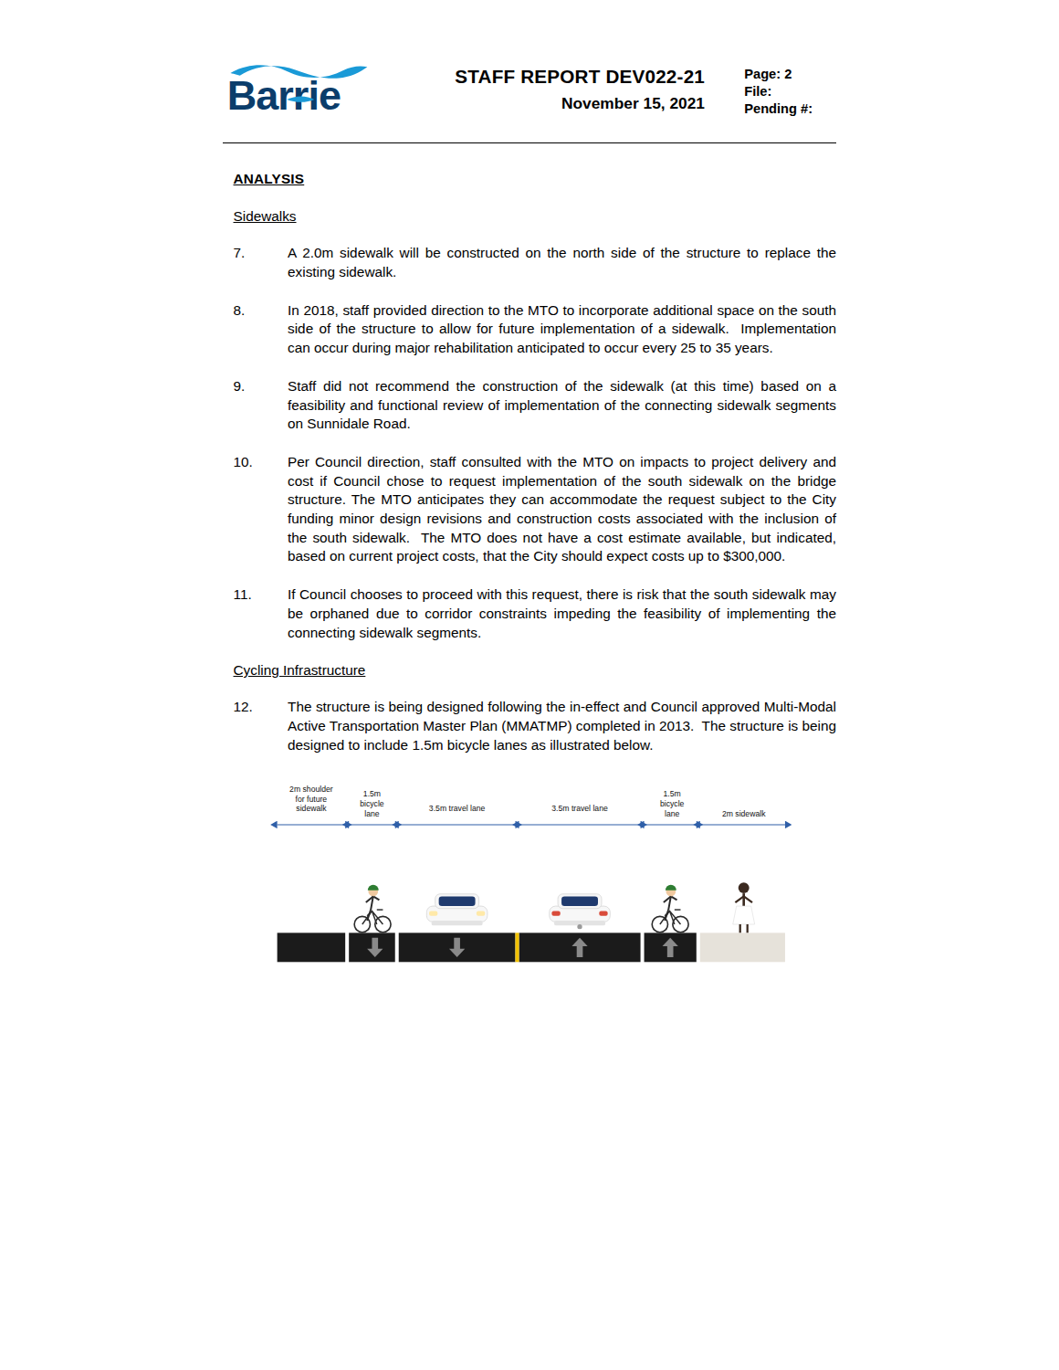Barrie
STAFF REPORT DEV022-21
November 15, 2021
Page: 2
File:
Pending #:
ANALYSIS
Sidewalks
7. A 2.0m sidewalk will be constructed on the north side of the structure to replace the existing sidewalk.
8. In 2018, staff provided direction to the MTO to incorporate additional space on the south side of the structure to allow for future implementation of a sidewalk. Implementation can occur during major rehabilitation anticipated to occur every 25 to 35 years.
9. Staff did not recommend the construction of the sidewalk (at this time) based on a feasibility and functional review of implementation of the connecting sidewalk segments on Sunnidale Road.
10. Per Council direction, staff consulted with the MTO on impacts to project delivery and cost if Council chose to request implementation of the south sidewalk on the bridge structure. The MTO anticipates they can accommodate the request subject to the City funding minor design revisions and construction costs associated with the inclusion of the south sidewalk. The MTO does not have a cost estimate available, but indicated, based on current project costs, that the City should expect costs up to $300,000.
11. If Council chooses to proceed with this request, there is risk that the south sidewalk may be orphaned due to corridor constraints impeding the feasibility of implementing the connecting sidewalk segments.
Cycling Infrastructure
12. The structure is being designed following the in-effect and Council approved Multi-Modal Active Transportation Master Plan (MMATMP) completed in 2013. The structure is being designed to include 1.5m bicycle lanes as illustrated below.
2m shoulder for future sidewalk 1.5m bicycle lane 3.5m travel lane 3.5m travel lane 1.5m bicycle lane 2m sidewalk